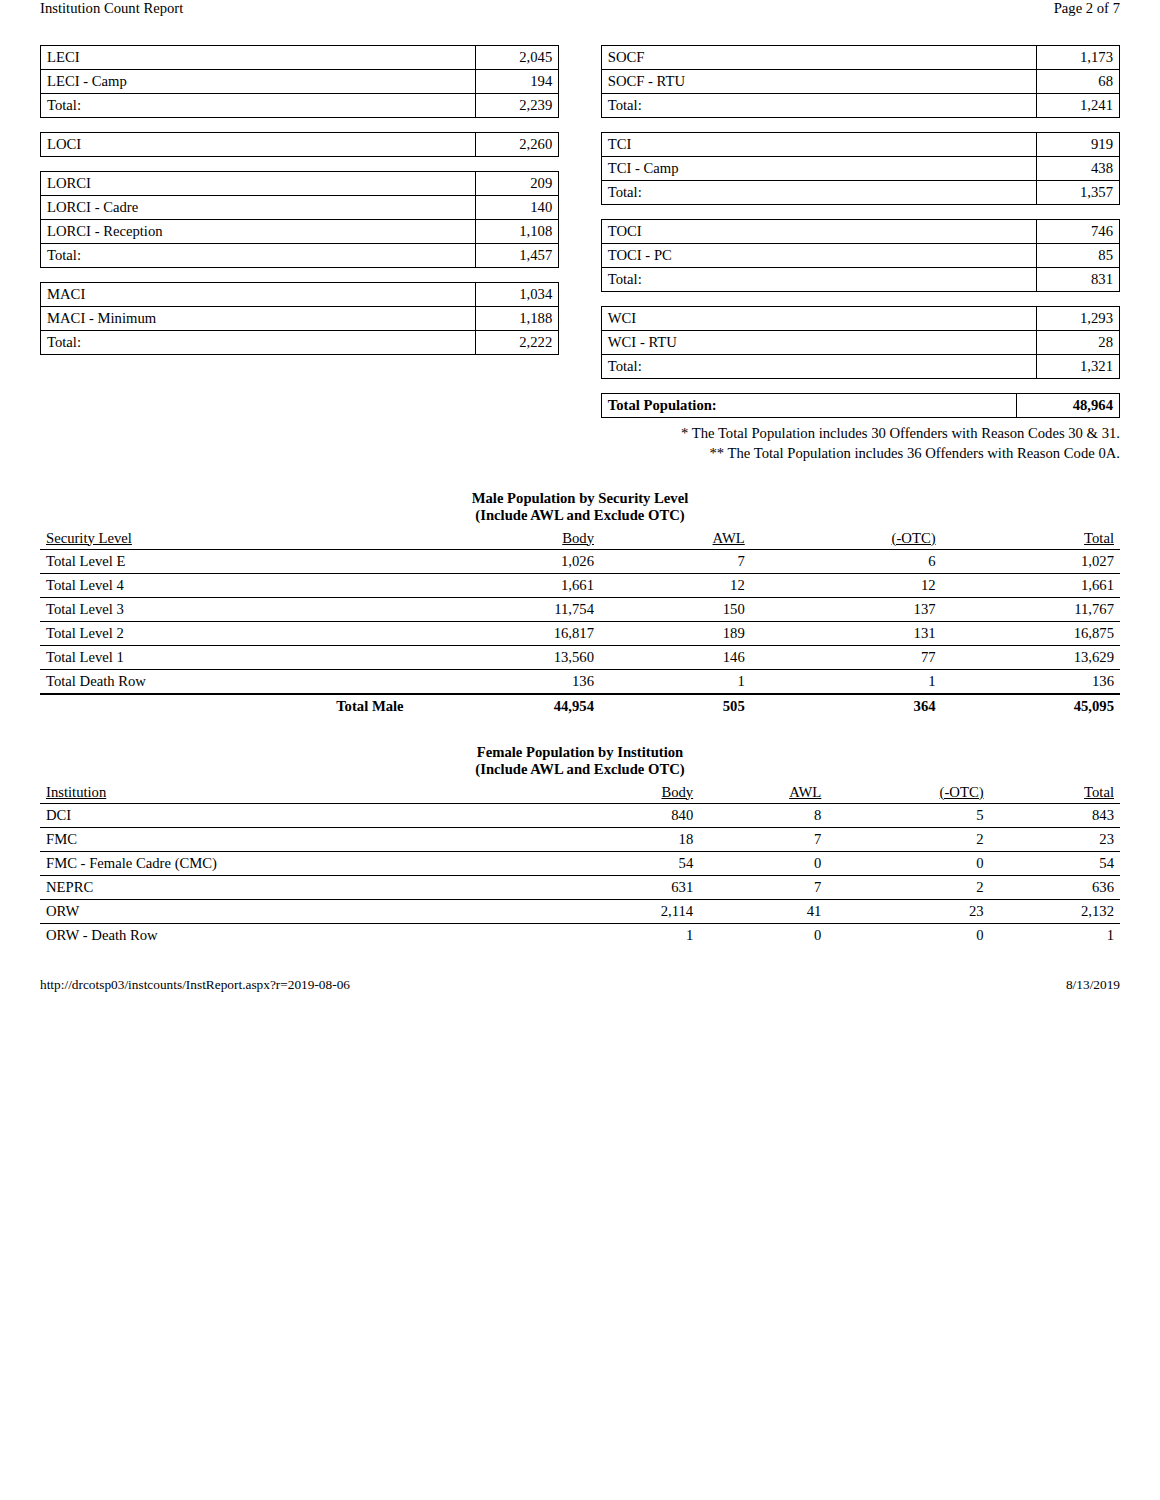Institution Count Report
Page 2 of 7
| / LECI / 2,045 / / LECI - Camp / 194 / / Total: / 2,239 / / LOCI / 2,260 / / LORCI / 209 / / LORCI - Cadre / 140 / / LORCI - Reception / 1,108 / / Total: / 1,457 / / MACI / 1,034 / / MACI - Minimum / 1,188 / / Total: / 2,222 / | | / SOCF / 1,173 / / SOCF - RTU / 68 / / Total: / 1,241 / / TCI / 919 / / TCI - Camp / 438 / / Total: / 1,357 / / TOCI / 746 / / TOCI - PC / 85 / / Total: / 831 / / WCI / 1,293 / / WCI - RTU / 28 / / Total: / 1,321 / / Total Population: / 48,964 / |
* The Total Population includes 30 Offenders with Reason Codes 30 & 31.
** The Total Population includes 36 Offenders with Reason Code 0A.
Male Population by Security Level (Include AWL and Exclude OTC)
| Security Level | Body | AWL | (-OTC) | Total |
| --- | --- | --- | --- | --- |
| Total Level E | 1,026 | 7 | 6 | 1,027 |
| Total Level 4 | 1,661 | 12 | 12 | 1,661 |
| Total Level 3 | 11,754 | 150 | 137 | 11,767 |
| Total Level 2 | 16,817 | 189 | 131 | 16,875 |
| Total Level 1 | 13,560 | 146 | 77 | 13,629 |
| Total Death Row | 136 | 1 | 1 | 136 |
| Total Male | 44,954 | 505 | 364 | 45,095 |
Female Population by Institution (Include AWL and Exclude OTC)
| Institution | Body | AWL | (-OTC) | Total |
| --- | --- | --- | --- | --- |
| DCI | 840 | 8 | 5 | 843 |
| FMC | 18 | 7 | 2 | 23 |
| FMC - Female Cadre (CMC) | 54 | 0 | 0 | 54 |
| NEPRC | 631 | 7 | 2 | 636 |
| ORW | 2,114 | 41 | 23 | 2,132 |
| ORW - Death Row | 1 | 0 | 0 | 1 |
http://drcotsp03/instcounts/InstReport.aspx?r=2019-08-06
8/13/2019